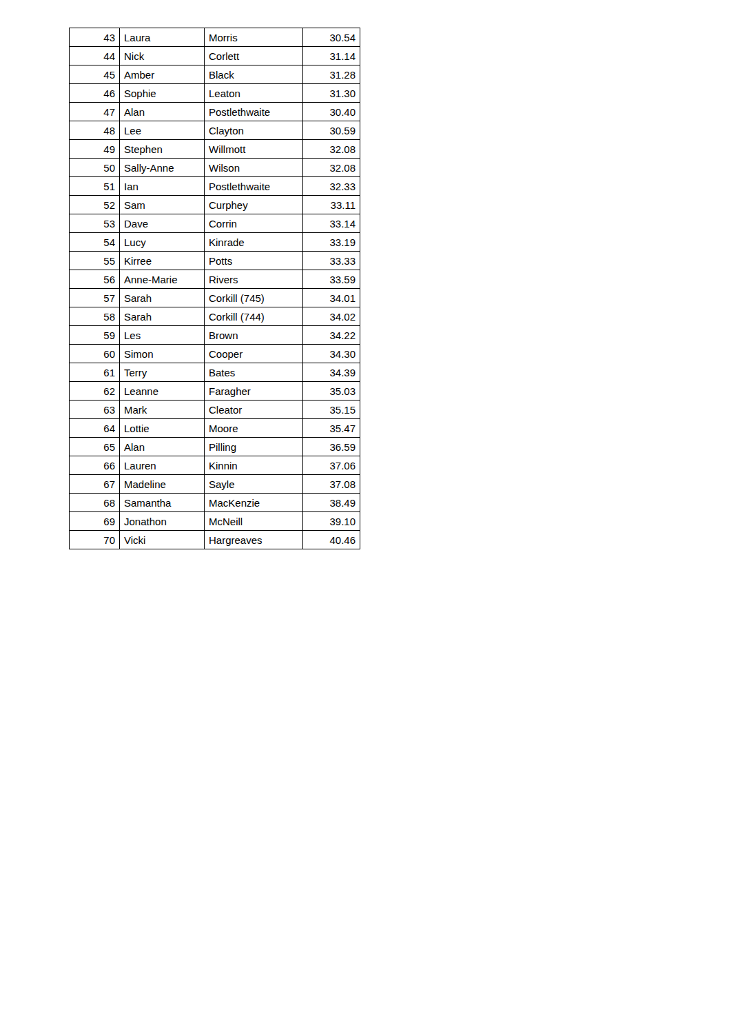| 43 | Laura | Morris | 30.54 |
| 44 | Nick | Corlett | 31.14 |
| 45 | Amber | Black | 31.28 |
| 46 | Sophie | Leaton | 31.30 |
| 47 | Alan | Postlethwaite | 30.40 |
| 48 | Lee | Clayton | 30.59 |
| 49 | Stephen | Willmott | 32.08 |
| 50 | Sally-Anne | Wilson | 32.08 |
| 51 | Ian | Postlethwaite | 32.33 |
| 52 | Sam | Curphey | 33.11 |
| 53 | Dave | Corrin | 33.14 |
| 54 | Lucy | Kinrade | 33.19 |
| 55 | Kirree | Potts | 33.33 |
| 56 | Anne-Marie | Rivers | 33.59 |
| 57 | Sarah | Corkill (745) | 34.01 |
| 58 | Sarah | Corkill (744) | 34.02 |
| 59 | Les | Brown | 34.22 |
| 60 | Simon | Cooper | 34.30 |
| 61 | Terry | Bates | 34.39 |
| 62 | Leanne | Faragher | 35.03 |
| 63 | Mark | Cleator | 35.15 |
| 64 | Lottie | Moore | 35.47 |
| 65 | Alan | Pilling | 36.59 |
| 66 | Lauren | Kinnin | 37.06 |
| 67 | Madeline | Sayle | 37.08 |
| 68 | Samantha | MacKenzie | 38.49 |
| 69 | Jonathon | McNeill | 39.10 |
| 70 | Vicki | Hargreaves | 40.46 |